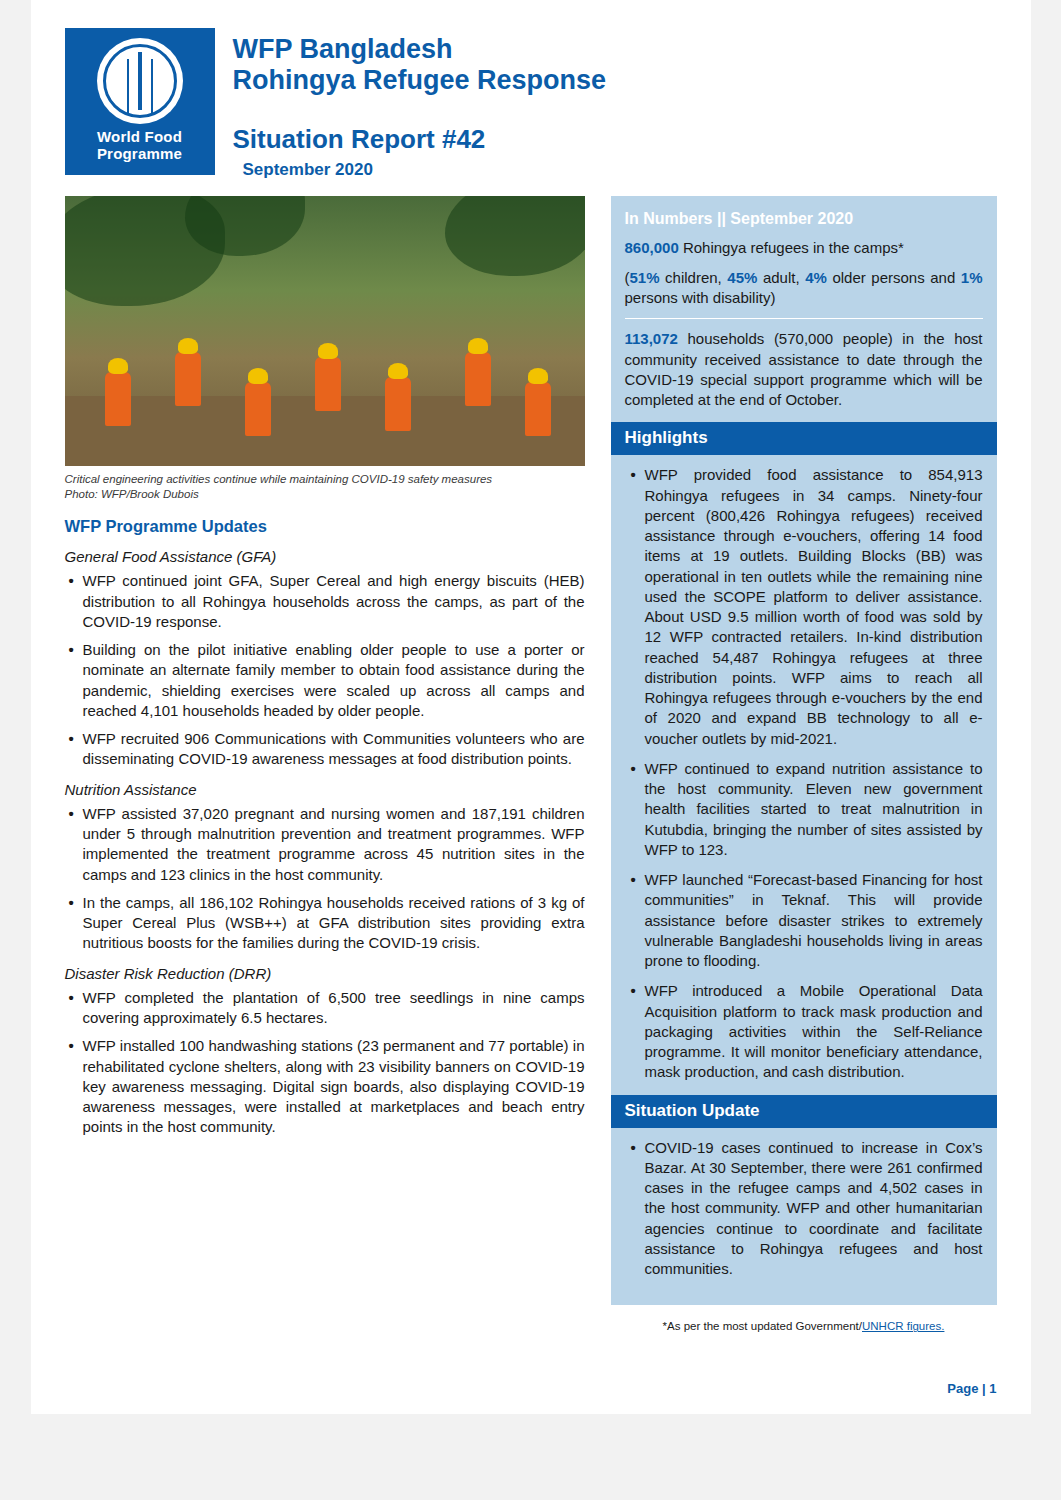World Food
Programme
WFP Bangladesh
Rohingya Refugee Response
Situation Report #42
September 2020
Critical engineering activities continue while maintaining COVID-19 safety measures
Photo: WFP/Brook Dubois
WFP Programme Updates
General Food Assistance (GFA)
WFP continued joint GFA, Super Cereal and high energy biscuits (HEB) distribution to all Rohingya households across the camps, as part of the COVID-19 response.
Building on the pilot initiative enabling older people to use a porter or nominate an alternate family member to obtain food assistance during the pandemic, shielding exercises were scaled up across all camps and reached 4,101 households headed by older people.
WFP recruited 906 Communications with Communities volunteers who are disseminating COVID-19 awareness messages at food distribution points.
Nutrition Assistance
WFP assisted 37,020 pregnant and nursing women and 187,191 children under 5 through malnutrition prevention and treatment programmes. WFP implemented the treatment programme across 45 nutrition sites in the camps and 123 clinics in the host community.
In the camps, all 186,102 Rohingya households received rations of 3 kg of Super Cereal Plus (WSB++) at GFA distribution sites providing extra nutritious boosts for the families during the COVID-19 crisis.
Disaster Risk Reduction (DRR)
WFP completed the plantation of 6,500 tree seedlings in nine camps covering approximately 6.5 hectares.
WFP installed 100 handwashing stations (23 permanent and 77 portable) in rehabilitated cyclone shelters, along with 23 visibility banners on COVID-19 key awareness messaging. Digital sign boards, also displaying COVID-19 awareness messages, were installed at marketplaces and beach entry points in the host community.
In Numbers || September 2020
860,000 Rohingya refugees in the camps*
(51% children, 45% adult, 4% older persons and 1% persons with disability)
113,072 households (570,000 people) in the host community received assistance to date through the COVID-19 special support programme which will be completed at the end of October.
Highlights
WFP provided food assistance to 854,913 Rohingya refugees in 34 camps. Ninety-four percent (800,426 Rohingya refugees) received assistance through e-vouchers, offering 14 food items at 19 outlets. Building Blocks (BB) was operational in ten outlets while the remaining nine used the SCOPE platform to deliver assistance. About USD 9.5 million worth of food was sold by 12 WFP contracted retailers. In-kind distribution reached 54,487 Rohingya refugees at three distribution points. WFP aims to reach all Rohingya refugees through e-vouchers by the end of 2020 and expand BB technology to all e-voucher outlets by mid-2021.
WFP continued to expand nutrition assistance to the host community. Eleven new government health facilities started to treat malnutrition in Kutubdia, bringing the number of sites assisted by WFP to 123.
WFP launched “Forecast-based Financing for host communities” in Teknaf. This will provide assistance before disaster strikes to extremely vulnerable Bangladeshi households living in areas prone to flooding.
WFP introduced a Mobile Operational Data Acquisition platform to track mask production and packaging activities within the Self-Reliance programme. It will monitor beneficiary attendance, mask production, and cash distribution.
Situation Update
COVID-19 cases continued to increase in Cox’s Bazar. At 30 September, there were 261 confirmed cases in the refugee camps and 4,502 cases in the host community. WFP and other humanitarian agencies continue to coordinate and facilitate assistance to Rohingya refugees and host communities.
*As per the most updated Government/UNHCR figures.
Page | 1